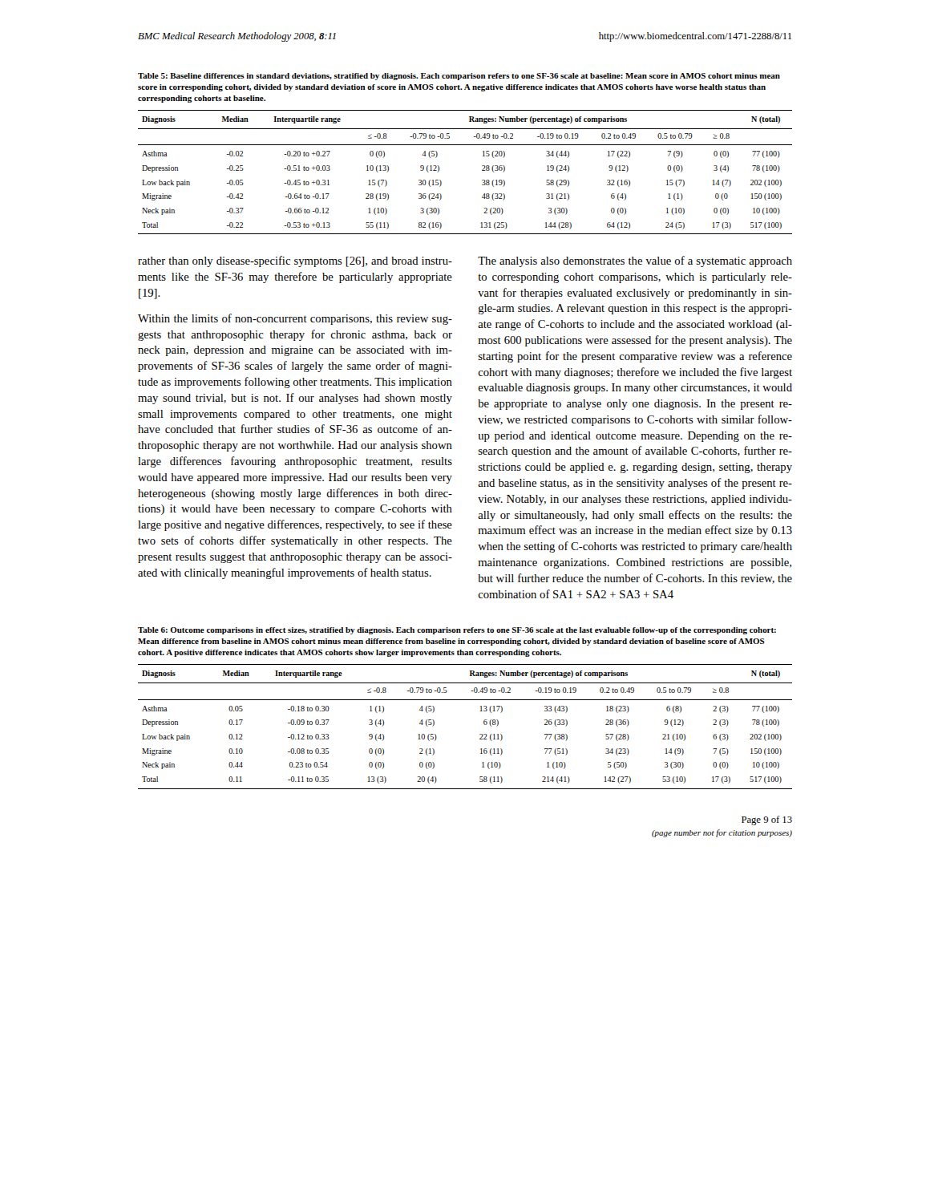BMC Medical Research Methodology 2008, 8:11 http://www.biomedcentral.com/1471-2288/8/11
Table 5: Baseline differences in standard deviations, stratified by diagnosis. Each comparison refers to one SF-36 scale at baseline: Mean score in AMOS cohort minus mean score in corresponding cohort, divided by standard deviation of score in AMOS cohort. A negative difference indicates that AMOS cohorts have worse health status than corresponding cohorts at baseline.
| Diagnosis | Median | Interquartile range | Ranges: Number (percentage) of comparisons | N (total) |
| --- | --- | --- | --- | --- |
| | | | ≤ -0.8 | -0.79 to -0.5 | -0.49 to -0.2 | -0.19 to 0.19 | 0.2 to 0.49 | 0.5 to 0.79 | ≥ 0.8 | |
| Asthma | -0.02 | -0.20 to +0.27 | 0 (0) | 4 (5) | 15 (20) | 34 (44) | 17 (22) | 7 (9) | 0 (0) | 77 (100) |
| Depression | -0.25 | -0.51 to +0.03 | 10 (13) | 9 (12) | 28 (36) | 19 (24) | 9 (12) | 0 (0) | 3 (4) | 78 (100) |
| Low back pain | -0.05 | -0.45 to +0.31 | 15 (7) | 30 (15) | 38 (19) | 58 (29) | 32 (16) | 15 (7) | 14 (7) | 202 (100) |
| Migraine | -0.42 | -0.64 to -0.17 | 28 (19) | 36 (24) | 48 (32) | 31 (21) | 6 (4) | 1 (1) | 0 (0 | 150 (100) |
| Neck pain | -0.37 | -0.66 to -0.12 | 1 (10) | 3 (30) | 2 (20) | 3 (30) | 0 (0) | 1 (10) | 0 (0) | 10 (100) |
| Total | -0.22 | -0.53 to +0.13 | 55 (11) | 82 (16) | 131 (25) | 144 (28) | 64 (12) | 24 (5) | 17 (3) | 517 (100) |
rather than only disease-specific symptoms [26], and broad instruments like the SF-36 may therefore be particularly appropriate [19].
Within the limits of non-concurrent comparisons, this review suggests that anthroposophic therapy for chronic asthma, back or neck pain, depression and migraine can be associated with improvements of SF-36 scales of largely the same order of magnitude as improvements following other treatments. This implication may sound trivial, but is not. If our analyses had shown mostly small improvements compared to other treatments, one might have concluded that further studies of SF-36 as outcome of anthroposophic therapy are not worthwhile. Had our analysis shown large differences favouring anthroposophic treatment, results would have appeared more impressive. Had our results been very heterogeneous (showing mostly large differences in both directions) it would have been necessary to compare C-cohorts with large positive and negative differences, respectively, to see if these two sets of cohorts differ systematically in other respects. The present results suggest that anthroposophic therapy can be associated with clinically meaningful improvements of health status.
The analysis also demonstrates the value of a systematic approach to corresponding cohort comparisons, which is particularly relevant for therapies evaluated exclusively or predominantly in single-arm studies. A relevant question in this respect is the appropriate range of C-cohorts to include and the associated workload (almost 600 publications were assessed for the present analysis). The starting point for the present comparative review was a reference cohort with many diagnoses; therefore we included the five largest evaluable diagnosis groups. In many other circumstances, it would be appropriate to analyse only one diagnosis. In the present review, we restricted comparisons to C-cohorts with similar follow-up period and identical outcome measure. Depending on the research question and the amount of available C-cohorts, further restrictions could be applied e. g. regarding design, setting, therapy and baseline status, as in the sensitivity analyses of the present review. Notably, in our analyses these restrictions, applied individually or simultaneously, had only small effects on the results: the maximum effect was an increase in the median effect size by 0.13 when the setting of C-cohorts was restricted to primary care/health maintenance organizations. Combined restrictions are possible, but will further reduce the number of C-cohorts. In this review, the combination of SA1 + SA2 + SA3 + SA4
Table 6: Outcome comparisons in effect sizes, stratified by diagnosis. Each comparison refers to one SF-36 scale at the last evaluable follow-up of the corresponding cohort: Mean difference from baseline in AMOS cohort minus mean difference from baseline in corresponding cohort, divided by standard deviation of baseline score of AMOS cohort. A positive difference indicates that AMOS cohorts show larger improvements than corresponding cohorts.
| Diagnosis | Median | Interquartile range | Ranges: Number (percentage) of comparisons | N (total) |
| --- | --- | --- | --- | --- |
| | | | ≤ -0.8 | -0.79 to -0.5 | -0.49 to -0.2 | -0.19 to 0.19 | 0.2 to 0.49 | 0.5 to 0.79 | ≥ 0.8 | |
| Asthma | 0.05 | -0.18 to 0.30 | 1 (1) | 4 (5) | 13 (17) | 33 (43) | 18 (23) | 6 (8) | 2 (3) | 77 (100) |
| Depression | 0.17 | -0.09 to 0.37 | 3 (4) | 4 (5) | 6 (8) | 26 (33) | 28 (36) | 9 (12) | 2 (3) | 78 (100) |
| Low back pain | 0.12 | -0.12 to 0.33 | 9 (4) | 10 (5) | 22 (11) | 77 (38) | 57 (28) | 21 (10) | 6 (3) | 202 (100) |
| Migraine | 0.10 | -0.08 to 0.35 | 0 (0) | 2 (1) | 16 (11) | 77 (51) | 34 (23) | 14 (9) | 7 (5) | 150 (100) |
| Neck pain | 0.44 | 0.23 to 0.54 | 0 (0) | 0 (0) | 1 (10) | 1 (10) | 5 (50) | 3 (30) | 0 (0) | 10 (100) |
| Total | 0.11 | -0.11 to 0.35 | 13 (3) | 20 (4) | 58 (11) | 214 (41) | 142 (27) | 53 (10) | 17 (3) | 517 (100) |
Page 9 of 13
(page number not for citation purposes)